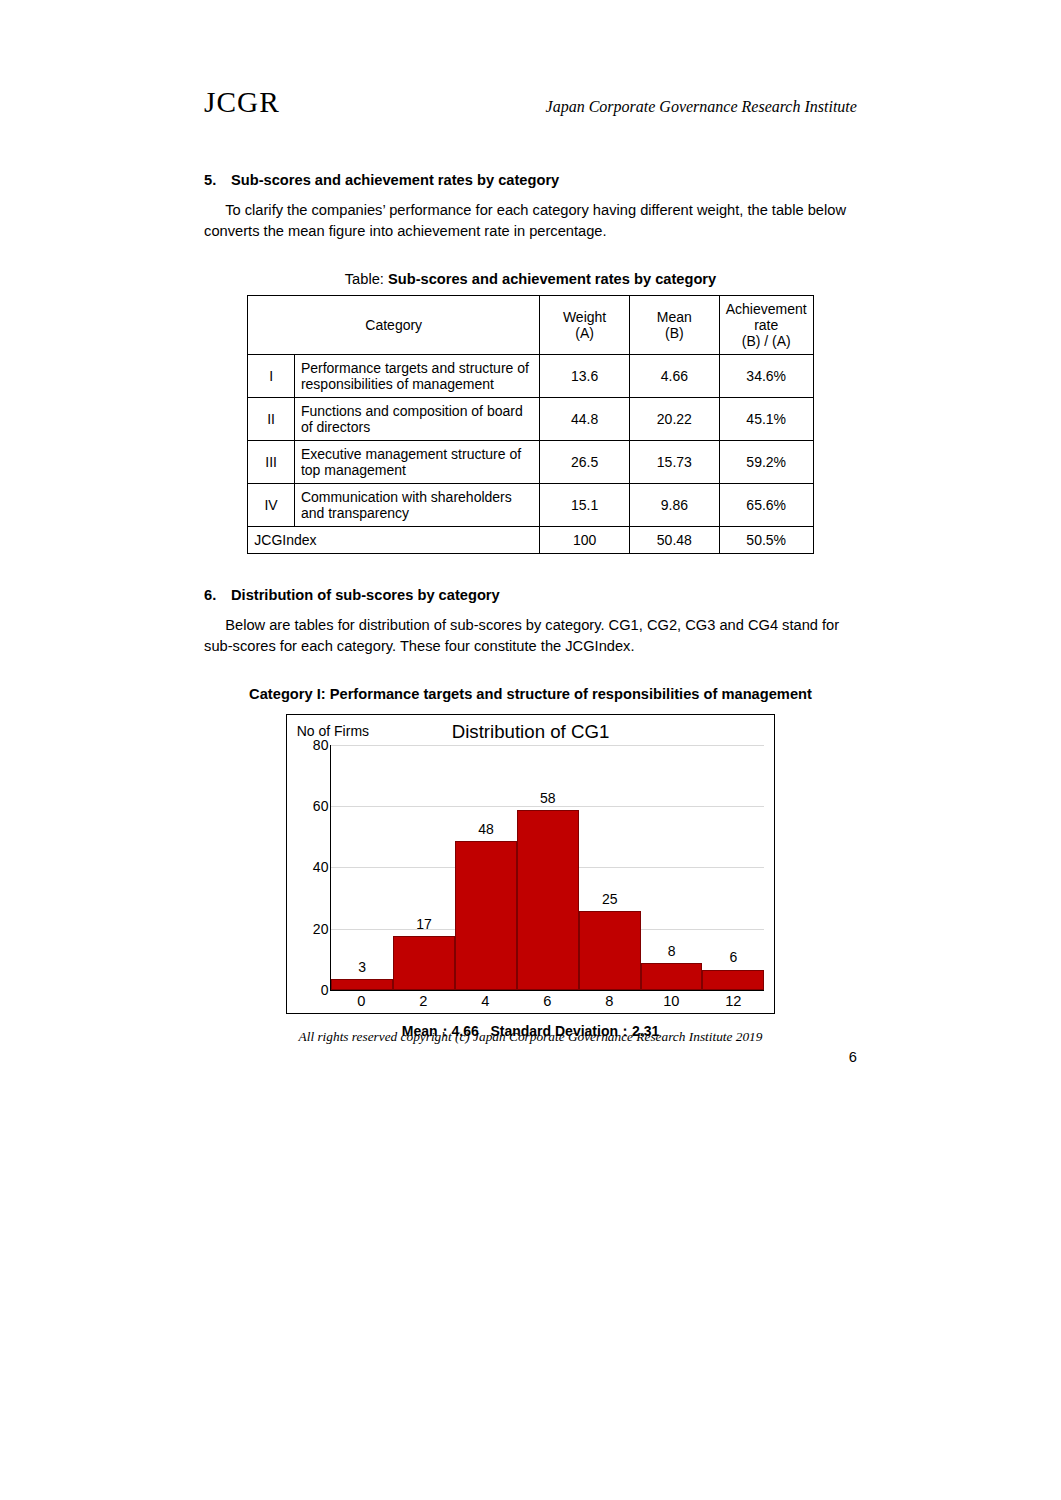JCGR
Japan Corporate Governance Research Institute
5. Sub-scores and achievement rates by category
To clarify the companies’ performance for each category having different weight, the table below converts the mean figure into achievement rate in percentage.
Table: Sub-scores and achievement rates by category
| Category | Weight (A) | Mean (B) | Achievement rate (B) / (A) |
| --- | --- | --- | --- |
| I | Performance targets and structure of responsibilities of management | 13.6 | 4.66 | 34.6% |
| II | Functions and composition of board of directors | 44.8 | 20.22 | 45.1% |
| III | Executive management structure of top management | 26.5 | 15.73 | 59.2% |
| IV | Communication with shareholders and transparency | 15.1 | 9.86 | 65.6% |
| JCGIndex | 100 | 50.48 | 50.5% |
6. Distribution of sub-scores by category
Below are tables for distribution of sub-scores by category. CG1, CG2, CG3 and CG4 stand for sub-scores for each category. These four constitute the JCGIndex.
Category I: Performance targets and structure of responsibilities of management
No of Firms
Distribution of CG1
80
60
40
20
0
3
17
48
58
25
8
6
024681012
Mean：4.66 Standard Deviation：2.31
All rights reserved copyright (c) Japan Corporate Governance Research Institute 2019
6